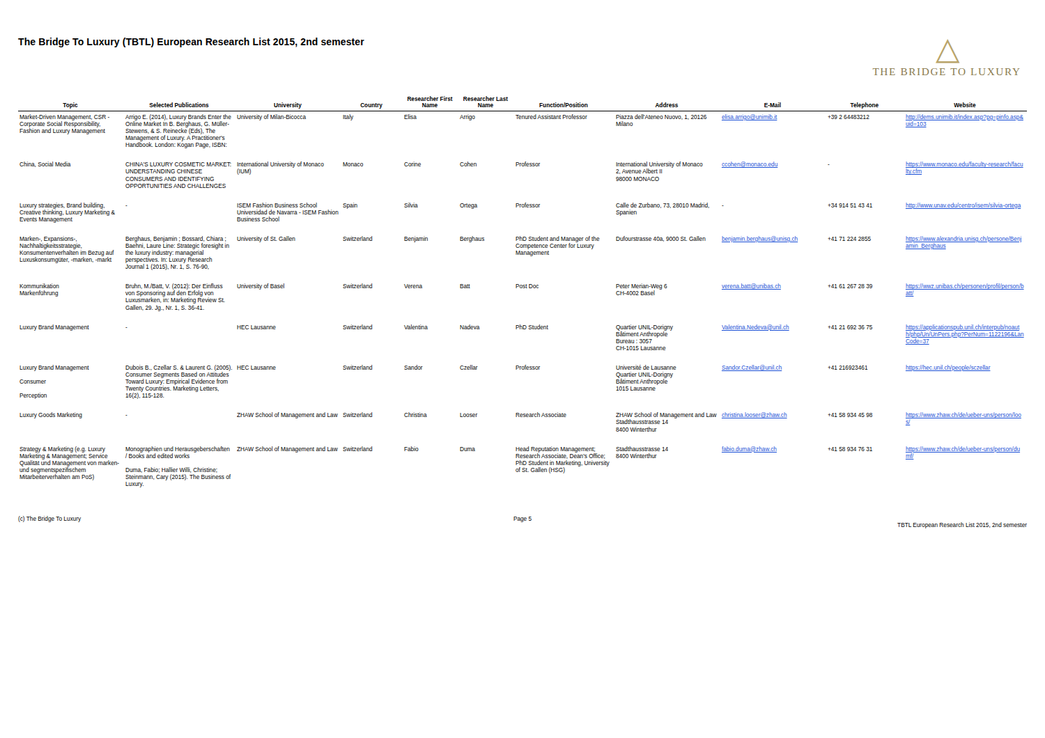The Bridge To Luxury (TBTL) European Research List 2015, 2nd semester
△
THE BRIDGE TO LUXURY
| Topic | Selected Publications | University | Country | Researcher First Name | Researcher Last Name | Function/Position | Address | E-Mail | Telephone | Website |
| --- | --- | --- | --- | --- | --- | --- | --- | --- | --- | --- |
| Market-Driven Management, CSR - Corporate Social Responsibility, Fashion and Luxury Management | Arrigo E. (2014), Luxury Brands Enter the Online Market In B. Berghaus, G. Müller-Stewens, & S. Reinecke (Eds), The Management of Luxury. A Practitioner's Handbook. London: Kogan Page, ISBN: | University of Milan-Bicocca | Italy | Elisa | Arrigo | Tenured Assistant Professor | Piazza dell'Ateneo Nuovo, 1, 20126 Milano | elisa.arrigo@unimib.it | +39 2 64483212 | http://dems.unimib.it/index.asp?pg=pinfo.asp&uid=103 |
| China, Social Media | CHINA'S LUXURY COSMETIC MARKET: UNDERSTANDING CHINESE CONSUMERS AND IDENTIFYING OPPORTUNITIES AND CHALLENGES | International University of Monaco (IUM) | Monaco | Corine | Cohen | Professor | International University of Monaco 2, Avenue Albert II 98000 MONACO | ccohen@monaco.edu | - | https://www.monaco.edu/faculty-research/faculty.cfm |
| Luxury strategies, Brand building, Creative thinking, Luxury Marketing & Events Management | - | ISEM Fashion Business School Universidad de Navarra - ISEM Fashion Business School | Spain | Silvia | Ortega | Professor | Calle de Zurbano, 73, 28010 Madrid, Spanien | - | +34 914 51 43 41 | http://www.unav.edu/centro/isem/silvia-ortega |
| Marken-, Expansions-, Nachhaltigkeitsstrategie, Konsumentenverhalten im Bezug auf Luxuskonsumgüter, -marken, -markt | Berghaus, Benjamin ; Bossard, Chiara ; Baehni, Laure Line: Strategic foresight in the luxury industry: managerial perspectives. In: Luxury Research Journal 1 (2015), Nr. 1, S. 76-90, | University of St. Gallen | Switzerland | Benjamin | Berghaus | PhD Student and Manager of the Competence Center for Luxury Management | Dufourstrasse 40a, 9000 St. Gallen | benjamin.berghaus@unisg.ch | +41 71 224 2855 | https://www.alexandria.unisg.ch/persone/Benjamin_Berghaus |
| Kommunikation Markenführung | Bruhn, M./Batt, V. (2012): Der Einfluss von Sponsoring auf den Erfolg von Luxusmarken, in: Marketing Review St. Gallen, 29. Jg., Nr. 1, S. 36-41. | University of Basel | Switzerland | Verena | Batt | Post Doc | Peter Merian-Weg 6 CH-4002 Basel | verena.batt@unibas.ch | +41 61 267 28 39 | https://wwz.unibas.ch/personen/profil/person/batt/ |
| Luxury Brand Management | - | HEC Lausanne | Switzerland | Valentina | Nadeva | PhD Student | Quartier UNIL-Dorigny Bâtiment Anthropole Bureau : 3057 CH-1015 Lausanne | Valentina.Nedeva@unil.ch | +41 21 692 36 75 | https://applicationspub.unil.ch/interpub/noauth/php/Un/UnPers.php?PerNum=1122196&LanCode=37 |
| Luxury Brand Management Consumer Perception | Dubois B., Czellar S. & Laurent G. (2005). Consumer Segments Based on Attitudes Toward Luxury: Empirical Evidence from Twenty Countries. Marketing Letters, 16(2), 115-128. | HEC Lausanne | Switzerland | Sandor | Czellar | Professor | Université de Lausanne Quartier UNIL-Dorigny Bâtiment Anthropole 1015 Lausanne | Sandor.Czellar@unil.ch | +41 216923461 | https://hec.unil.ch/people/sczellar |
| Luxury Goods Marketing | - | ZHAW School of Management and Law | Switzerland | Christina | Looser | Research Associate | ZHAW School of Management and Law Stadthausstrasse 14 8400 Winterthur | christina.looser@zhaw.ch | +41 58 934 45 98 | https://www.zhaw.ch/de/ueber-uns/person/loos/ |
| Strategy & Marketing (e.g. Luxury Marketing & Management; Service Qualität und Management von marken- und segmentspezifischem Mitarbeiterverhalten am PoS) | Monographien und Herausgeberschaften / Books and edited works Duma, Fabio; Hallier Willi, Christine; Steinmann, Cary (2015). The Business of Luxury. | ZHAW School of Management and Law | Switzerland | Fabio | Duma | Head Reputation Management; Research Associate, Dean's Office; PhD Student in Marketing, University of St. Gallen (HSG) | Stadthausstrasse 14 8400 Winterthur | fabio.duma@zhaw.ch | +41 58 934 76 31 | https://www.zhaw.ch/de/ueber-uns/person/dumf/ |
(c) The Bridge To Luxury
Page 5
TBTL European Research List 2015, 2nd semester